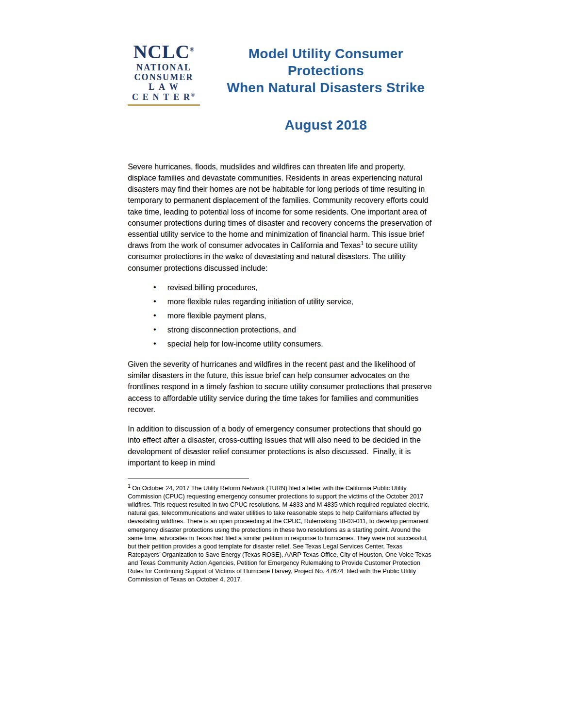NCLC®
NATIONAL
CONSUMER
L A W
C E N T E R®
Model Utility Consumer Protections
When Natural Disasters Strike
August 2018
Severe hurricanes, floods, mudslides and wildfires can threaten life and property, displace families and devastate communities. Residents in areas experiencing natural disasters may find their homes are not be habitable for long periods of time resulting in temporary to permanent displacement of the families. Community recovery efforts could take time, leading to potential loss of income for some residents. One important area of consumer protections during times of disaster and recovery concerns the preservation of essential utility service to the home and minimization of financial harm. This issue brief draws from the work of consumer advocates in California and Texas1 to secure utility consumer protections in the wake of devastating and natural disasters. The utility consumer protections discussed include:
revised billing procedures,
more flexible rules regarding initiation of utility service,
more flexible payment plans,
strong disconnection protections, and
special help for low-income utility consumers.
Given the severity of hurricanes and wildfires in the recent past and the likelihood of similar disasters in the future, this issue brief can help consumer advocates on the frontlines respond in a timely fashion to secure utility consumer protections that preserve access to affordable utility service during the time takes for families and communities recover.
In addition to discussion of a body of emergency consumer protections that should go into effect after a disaster, cross-cutting issues that will also need to be decided in the development of disaster relief consumer protections is also discussed. Finally, it is important to keep in mind
1 On October 24, 2017 The Utility Reform Network (TURN) filed a letter with the California Public Utility Commission (CPUC) requesting emergency consumer protections to support the victims of the October 2017 wildfires. This request resulted in two CPUC resolutions, M-4833 and M-4835 which required regulated electric, natural gas, telecommunications and water utilities to take reasonable steps to help Californians affected by devastating wildfires. There is an open proceeding at the CPUC, Rulemaking 18-03-011, to develop permanent emergency disaster protections using the protections in these two resolutions as a starting point. Around the same time, advocates in Texas had filed a similar petition in response to hurricanes. They were not successful, but their petition provides a good template for disaster relief. See Texas Legal Services Center, Texas Ratepayers’ Organization to Save Energy (Texas ROSE), AARP Texas Office, City of Houston, One Voice Texas and Texas Community Action Agencies, Petition for Emergency Rulemaking to Provide Customer Protection Rules for Continuing Support of Victims of Hurricane Harvey, Project No. 47674 filed with the Public Utility Commission of Texas on October 4, 2017.